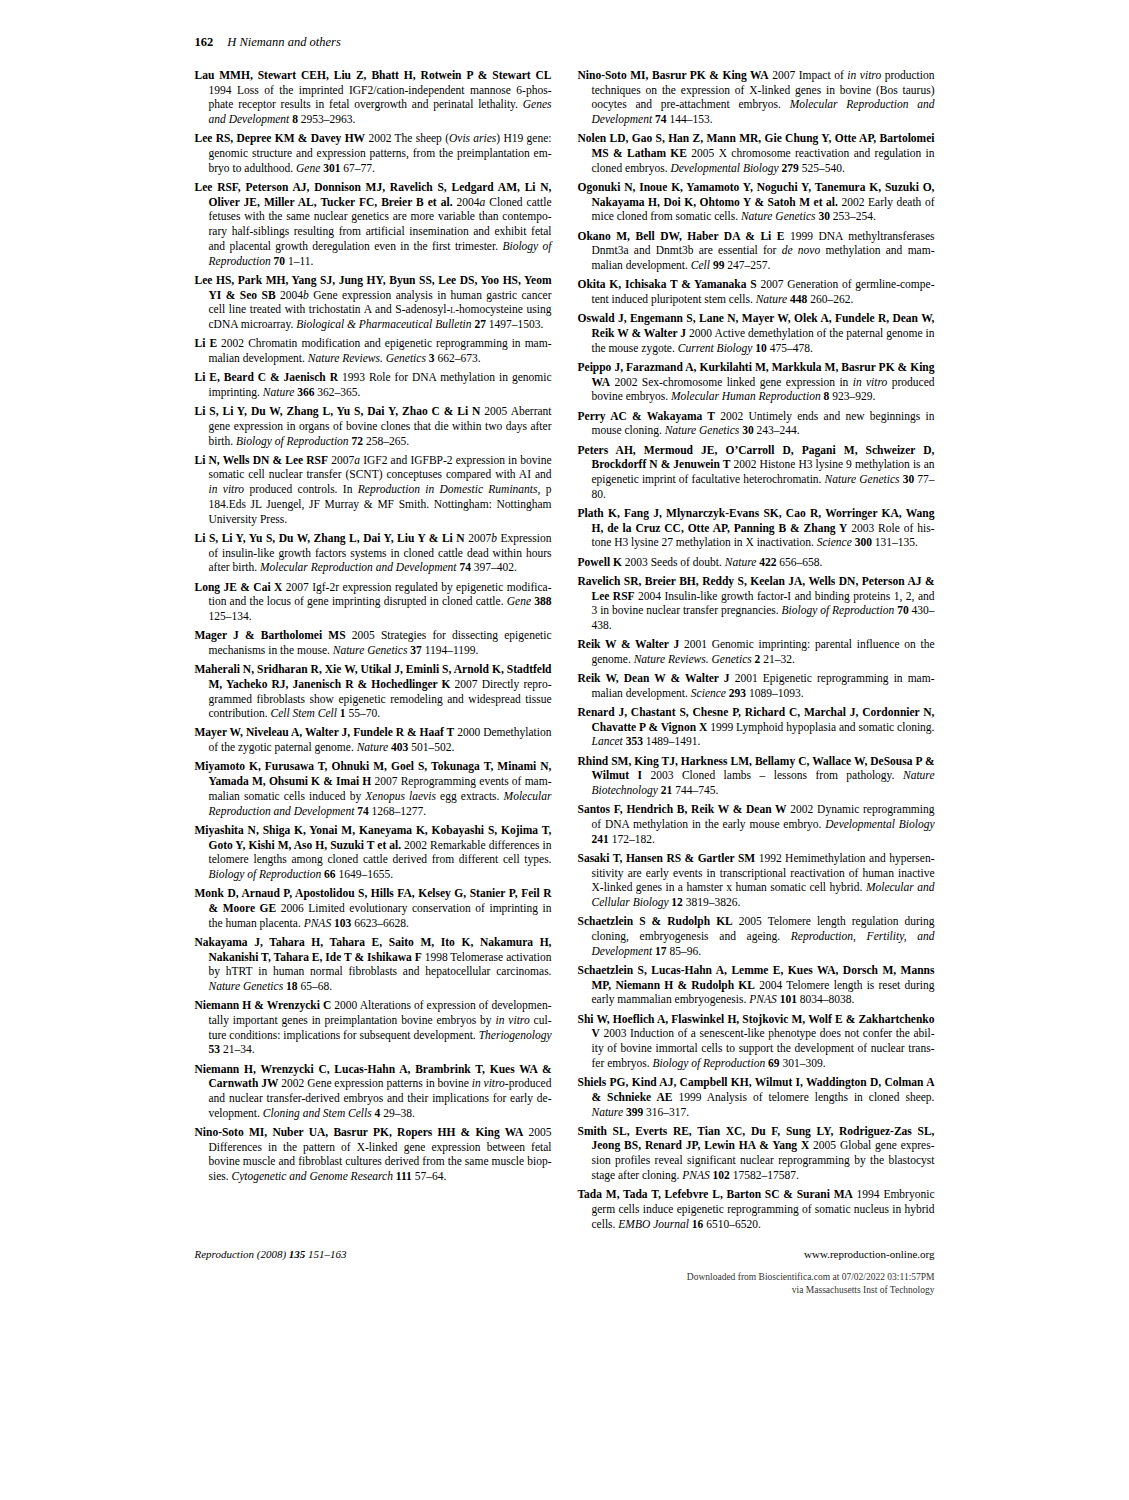162 H Niemann and others
Lau MMH, Stewart CEH, Liu Z, Bhatt H, Rotwein P & Stewart CL 1994 Loss of the imprinted IGF2/cation-independent mannose 6-phosphate receptor results in fetal overgrowth and perinatal lethality. Genes and Development 8 2953–2963.
Lee RS, Depree KM & Davey HW 2002 The sheep (Ovis aries) H19 gene: genomic structure and expression patterns, from the preimplantation embryo to adulthood. Gene 301 67–77.
Lee RSF, Peterson AJ, Donnison MJ, Ravelich S, Ledgard AM, Li N, Oliver JE, Miller AL, Tucker FC, Breier B et al. 2004a Cloned cattle fetuses with the same nuclear genetics are more variable than contemporary half-siblings resulting from artificial insemination and exhibit fetal and placental growth deregulation even in the first trimester. Biology of Reproduction 70 1–11.
Lee HS, Park MH, Yang SJ, Jung HY, Byun SS, Lee DS, Yoo HS, Yeom YI & Seo SB 2004b Gene expression analysis in human gastric cancer cell line treated with trichostatin A and S-adenosyl-l-homocysteine using cDNA microarray. Biological & Pharmaceutical Bulletin 27 1497–1503.
Li E 2002 Chromatin modification and epigenetic reprogramming in mammalian development. Nature Reviews. Genetics 3 662–673.
Li E, Beard C & Jaenisch R 1993 Role for DNA methylation in genomic imprinting. Nature 366 362–365.
Li S, Li Y, Du W, Zhang L, Yu S, Dai Y, Zhao C & Li N 2005 Aberrant gene expression in organs of bovine clones that die within two days after birth. Biology of Reproduction 72 258–265.
Li N, Wells DN & Lee RSF 2007a IGF2 and IGFBP-2 expression in bovine somatic cell nuclear transfer (SCNT) conceptuses compared with AI and in vitro produced controls. In Reproduction in Domestic Ruminants, p 184.Eds JL Juengel, JF Murray & MF Smith. Nottingham: Nottingham University Press.
Li S, Li Y, Yu S, Du W, Zhang L, Dai Y, Liu Y & Li N 2007b Expression of insulin-like growth factors systems in cloned cattle dead within hours after birth. Molecular Reproduction and Development 74 397–402.
Long JE & Cai X 2007 Igf-2r expression regulated by epigenetic modification and the locus of gene imprinting disrupted in cloned cattle. Gene 388 125–134.
Mager J & Bartholomei MS 2005 Strategies for dissecting epigenetic mechanisms in the mouse. Nature Genetics 37 1194–1199.
Maherali N, Sridharan R, Xie W, Utikal J, Eminli S, Arnold K, Stadtfeld M, Yacheko RJ, Janenisch R & Hochedlinger K 2007 Directly reprogrammed fibroblasts show epigenetic remodeling and widespread tissue contribution. Cell Stem Cell 1 55–70.
Mayer W, Niveleau A, Walter J, Fundele R & Haaf T 2000 Demethylation of the zygotic paternal genome. Nature 403 501–502.
Miyamoto K, Furusawa T, Ohnuki M, Goel S, Tokunaga T, Minami N, Yamada M, Ohsumi K & Imai H 2007 Reprogramming events of mammalian somatic cells induced by Xenopus laevis egg extracts. Molecular Reproduction and Development 74 1268–1277.
Miyashita N, Shiga K, Yonai M, Kaneyama K, Kobayashi S, Kojima T, Goto Y, Kishi M, Aso H, Suzuki T et al. 2002 Remarkable differences in telomere lengths among cloned cattle derived from different cell types. Biology of Reproduction 66 1649–1655.
Monk D, Arnaud P, Apostolidou S, Hills FA, Kelsey G, Stanier P, Feil R & Moore GE 2006 Limited evolutionary conservation of imprinting in the human placenta. PNAS 103 6623–6628.
Nakayama J, Tahara H, Tahara E, Saito M, Ito K, Nakamura H, Nakanishi T, Tahara E, Ide T & Ishikawa F 1998 Telomerase activation by hTRT in human normal fibroblasts and hepatocellular carcinomas. Nature Genetics 18 65–68.
Niemann H & Wrenzycki C 2000 Alterations of expression of developmentally important genes in preimplantation bovine embryos by in vitro culture conditions: implications for subsequent development. Theriogenology 53 21–34.
Niemann H, Wrenzycki C, Lucas-Hahn A, Brambrink T, Kues WA & Carnwath JW 2002 Gene expression patterns in bovine in vitro-produced and nuclear transfer-derived embryos and their implications for early development. Cloning and Stem Cells 4 29–38.
Nino-Soto MI, Nuber UA, Basrur PK, Ropers HH & King WA 2005 Differences in the pattern of X-linked gene expression between fetal bovine muscle and fibroblast cultures derived from the same muscle biopsies. Cytogenetic and Genome Research 111 57–64.
Nino-Soto MI, Basrur PK & King WA 2007 Impact of in vitro production techniques on the expression of X-linked genes in bovine (Bos taurus) oocytes and pre-attachment embryos. Molecular Reproduction and Development 74 144–153.
Nolen LD, Gao S, Han Z, Mann MR, Gie Chung Y, Otte AP, Bartolomei MS & Latham KE 2005 X chromosome reactivation and regulation in cloned embryos. Developmental Biology 279 525–540.
Ogonuki N, Inoue K, Yamamoto Y, Noguchi Y, Tanemura K, Suzuki O, Nakayama H, Doi K, Ohtomo Y & Satoh M et al. 2002 Early death of mice cloned from somatic cells. Nature Genetics 30 253–254.
Okano M, Bell DW, Haber DA & Li E 1999 DNA methyltransferases Dnmt3a and Dnmt3b are essential for de novo methylation and mammalian development. Cell 99 247–257.
Okita K, Ichisaka T & Yamanaka S 2007 Generation of germline-competent induced pluripotent stem cells. Nature 448 260–262.
Oswald J, Engemann S, Lane N, Mayer W, Olek A, Fundele R, Dean W, Reik W & Walter J 2000 Active demethylation of the paternal genome in the mouse zygote. Current Biology 10 475–478.
Peippo J, Farazmand A, Kurkilahti M, Markkula M, Basrur PK & King WA 2002 Sex-chromosome linked gene expression in in vitro produced bovine embryos. Molecular Human Reproduction 8 923–929.
Perry AC & Wakayama T 2002 Untimely ends and new beginnings in mouse cloning. Nature Genetics 30 243–244.
Peters AH, Mermoud JE, O’Carroll D, Pagani M, Schweizer D, Brockdorff N & Jenuwein T 2002 Histone H3 lysine 9 methylation is an epigenetic imprint of facultative heterochromatin. Nature Genetics 30 77–80.
Plath K, Fang J, Mlynarczyk-Evans SK, Cao R, Worringer KA, Wang H, de la Cruz CC, Otte AP, Panning B & Zhang Y 2003 Role of histone H3 lysine 27 methylation in X inactivation. Science 300 131–135.
Powell K 2003 Seeds of doubt. Nature 422 656–658.
Ravelich SR, Breier BH, Reddy S, Keelan JA, Wells DN, Peterson AJ & Lee RSF 2004 Insulin-like growth factor-I and binding proteins 1, 2, and 3 in bovine nuclear transfer pregnancies. Biology of Reproduction 70 430–438.
Reik W & Walter J 2001 Genomic imprinting: parental influence on the genome. Nature Reviews. Genetics 2 21–32.
Reik W, Dean W & Walter J 2001 Epigenetic reprogramming in mammalian development. Science 293 1089–1093.
Renard J, Chastant S, Chesne P, Richard C, Marchal J, Cordonnier N, Chavatte P & Vignon X 1999 Lymphoid hypoplasia and somatic cloning. Lancet 353 1489–1491.
Rhind SM, King TJ, Harkness LM, Bellamy C, Wallace W, DeSousa P & Wilmut I 2003 Cloned lambs – lessons from pathology. Nature Biotechnology 21 744–745.
Santos F, Hendrich B, Reik W & Dean W 2002 Dynamic reprogramming of DNA methylation in the early mouse embryo. Developmental Biology 241 172–182.
Sasaki T, Hansen RS & Gartler SM 1992 Hemimethylation and hypersensitivity are early events in transcriptional reactivation of human inactive X-linked genes in a hamster x human somatic cell hybrid. Molecular and Cellular Biology 12 3819–3826.
Schaetzlein S & Rudolph KL 2005 Telomere length regulation during cloning, embryogenesis and ageing. Reproduction, Fertility, and Development 17 85–96.
Schaetzlein S, Lucas-Hahn A, Lemme E, Kues WA, Dorsch M, Manns MP, Niemann H & Rudolph KL 2004 Telomere length is reset during early mammalian embryogenesis. PNAS 101 8034–8038.
Shi W, Hoeflich A, Flaswinkel H, Stojkovic M, Wolf E & Zakhartchenko V 2003 Induction of a senescent-like phenotype does not confer the ability of bovine immortal cells to support the development of nuclear transfer embryos. Biology of Reproduction 69 301–309.
Shiels PG, Kind AJ, Campbell KH, Wilmut I, Waddington D, Colman A & Schnieke AE 1999 Analysis of telomere lengths in cloned sheep. Nature 399 316–317.
Smith SL, Everts RE, Tian XC, Du F, Sung LY, Rodriguez-Zas SL, Jeong BS, Renard JP, Lewin HA & Yang X 2005 Global gene expression profiles reveal significant nuclear reprogramming by the blastocyst stage after cloning. PNAS 102 17582–17587.
Tada M, Tada T, Lefebvre L, Barton SC & Surani MA 1994 Embryonic germ cells induce epigenetic reprogramming of somatic nucleus in hybrid cells. EMBO Journal 16 6510–6520.
Reproduction (2008) 135 151–163
www.reproduction-online.org
Downloaded from Bioscientifica.com at 07/02/2022 03:11:57PM
via Massachusetts Inst of Technology